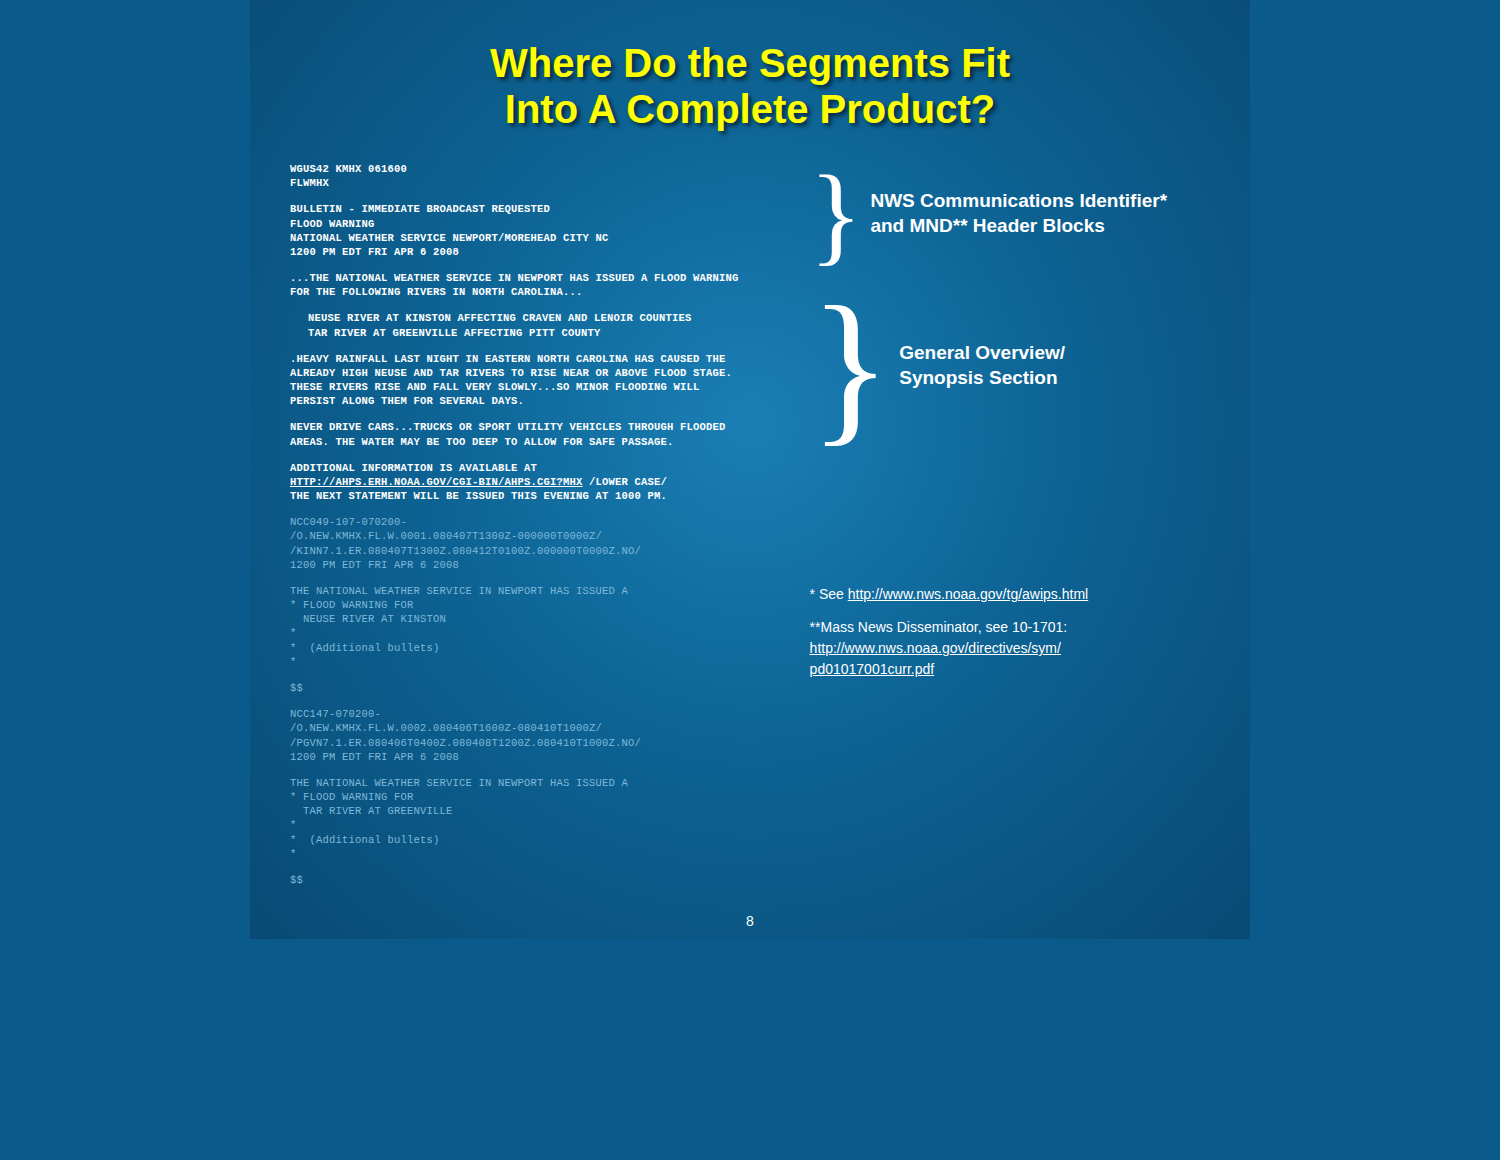Where Do the Segments Fit
Into A Complete Product?
WGUS42 KMHX 061600
FLWMHX
BULLETIN - IMMEDIATE BROADCAST REQUESTED
FLOOD WARNING
NATIONAL WEATHER SERVICE NEWPORT/MOREHEAD CITY NC
1200 PM EDT FRI APR 6 2008
...THE NATIONAL WEATHER SERVICE IN NEWPORT HAS ISSUED A FLOOD WARNING
FOR THE FOLLOWING RIVERS IN NORTH CAROLINA...
NEUSE RIVER AT KINSTON AFFECTING CRAVEN AND LENOIR COUNTIES
TAR RIVER AT GREENVILLE AFFECTING PITT COUNTY
.HEAVY RAINFALL LAST NIGHT IN EASTERN NORTH CAROLINA HAS CAUSED THE
ALREADY HIGH NEUSE AND TAR RIVERS TO RISE NEAR OR ABOVE FLOOD STAGE.
THESE RIVERS RISE AND FALL VERY SLOWLY...SO MINOR FLOODING WILL
PERSIST ALONG THEM FOR SEVERAL DAYS.
NEVER DRIVE CARS...TRUCKS OR SPORT UTILITY VEHICLES THROUGH FLOODED
AREAS. THE WATER MAY BE TOO DEEP TO ALLOW FOR SAFE PASSAGE.
ADDITIONAL INFORMATION IS AVAILABLE AT
HTTP://AHPS.ERH.NOAA.GOV/CGI-BIN/AHPS.CGI?MHX /LOWER CASE/
THE NEXT STATEMENT WILL BE ISSUED THIS EVENING AT 1000 PM.
NCC049-107-070200-
/O.NEW.KMHX.FL.W.0001.080407T1300Z-000000T0000Z/
/KINN7.1.ER.080407T1300Z.080412T0100Z.000000T0000Z.NO/
1200 PM EDT FRI APR 6 2008
THE NATIONAL WEATHER SERVICE IN NEWPORT HAS ISSUED A
* FLOOD WARNING FOR
NEUSE RIVER AT KINSTON
*
* (Additional bullets)
*
$$
NCC147-070200-
/O.NEW.KMHX.FL.W.0002.080406T1600Z-080410T1000Z/
/PGVN7.1.ER.080406T0400Z.080408T1200Z.080410T1000Z.NO/
1200 PM EDT FRI APR 6 2008
THE NATIONAL WEATHER SERVICE IN NEWPORT HAS ISSUED A
* FLOOD WARNING FOR
TAR RIVER AT GREENVILLE
*
* (Additional bullets)
*
$$
} NWS Communications Identifier*
and MND** Header Blocks
} General Overview/
Synopsis Section
* See http://www.nws.noaa.gov/tg/awips.html
**Mass News Disseminator, see 10-1701:
http://www.nws.noaa.gov/directives/sym/
pd01017001curr.pdf
8